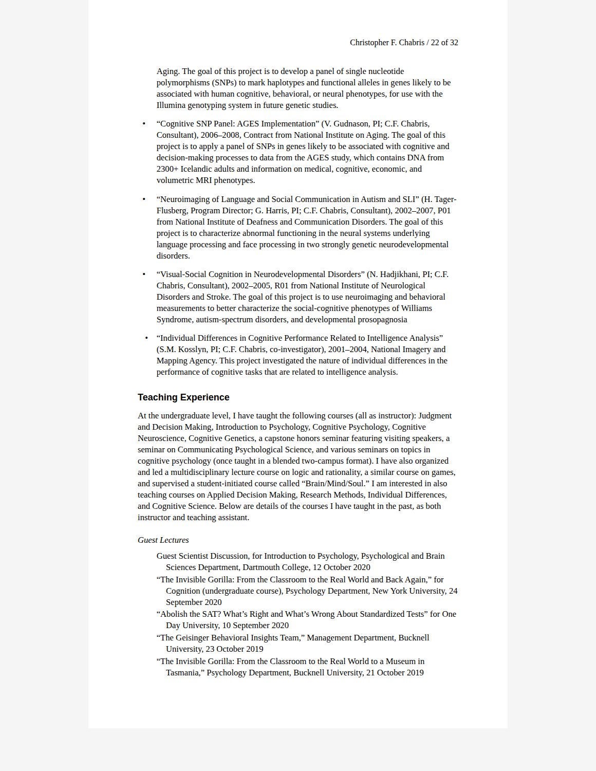Christopher F. Chabris / 22 of 32
Aging. The goal of this project is to develop a panel of single nucleotide polymorphisms (SNPs) to mark haplotypes and functional alleles in genes likely to be associated with human cognitive, behavioral, or neural phenotypes, for use with the Illumina genotyping system in future genetic studies.
“Cognitive SNP Panel: AGES Implementation” (V. Gudnason, PI; C.F. Chabris, Consultant), 2006–2008, Contract from National Institute on Aging. The goal of this project is to apply a panel of SNPs in genes likely to be associated with cognitive and decision-making processes to data from the AGES study, which contains DNA from 2300+ Icelandic adults and information on medical, cognitive, economic, and volumetric MRI phenotypes.
“Neuroimaging of Language and Social Communication in Autism and SLI” (H. Tager-Flusberg, Program Director; G. Harris, PI; C.F. Chabris, Consultant), 2002–2007, P01 from National Institute of Deafness and Communication Disorders. The goal of this project is to characterize abnormal functioning in the neural systems underlying language processing and face processing in two strongly genetic neurodevelopmental disorders.
“Visual-Social Cognition in Neurodevelopmental Disorders” (N. Hadjikhani, PI; C.F. Chabris, Consultant), 2002–2005, R01 from National Institute of Neurological Disorders and Stroke. The goal of this project is to use neuroimaging and behavioral measurements to better characterize the social-cognitive phenotypes of Williams Syndrome, autism-spectrum disorders, and developmental prosopagnosia
“Individual Differences in Cognitive Performance Related to Intelligence Analysis” (S.M. Kosslyn, PI; C.F. Chabris, co-investigator), 2001–2004, National Imagery and Mapping Agency. This project investigated the nature of individual differences in the performance of cognitive tasks that are related to intelligence analysis.
Teaching Experience
At the undergraduate level, I have taught the following courses (all as instructor): Judgment and Decision Making, Introduction to Psychology, Cognitive Psychology, Cognitive Neuroscience, Cognitive Genetics, a capstone honors seminar featuring visiting speakers, a seminar on Communicating Psychological Science, and various seminars on topics in cognitive psychology (once taught in a blended two-campus format). I have also organized and led a multidisciplinary lecture course on logic and rationality, a similar course on games, and supervised a student-initiated course called “Brain/Mind/Soul.” I am interested in also teaching courses on Applied Decision Making, Research Methods, Individual Differences, and Cognitive Science. Below are details of the courses I have taught in the past, as both instructor and teaching assistant.
Guest Lectures
Guest Scientist Discussion, for Introduction to Psychology, Psychological and Brain Sciences Department, Dartmouth College, 12 October 2020
“The Invisible Gorilla: From the Classroom to the Real World and Back Again,” for Cognition (undergraduate course), Psychology Department, New York University, 24 September 2020
“Abolish the SAT? What’s Right and What’s Wrong About Standardized Tests” for One Day University, 10 September 2020
“The Geisinger Behavioral Insights Team,” Management Department, Bucknell University, 23 October 2019
“The Invisible Gorilla: From the Classroom to the Real World to a Museum in Tasmania,” Psychology Department, Bucknell University, 21 October 2019